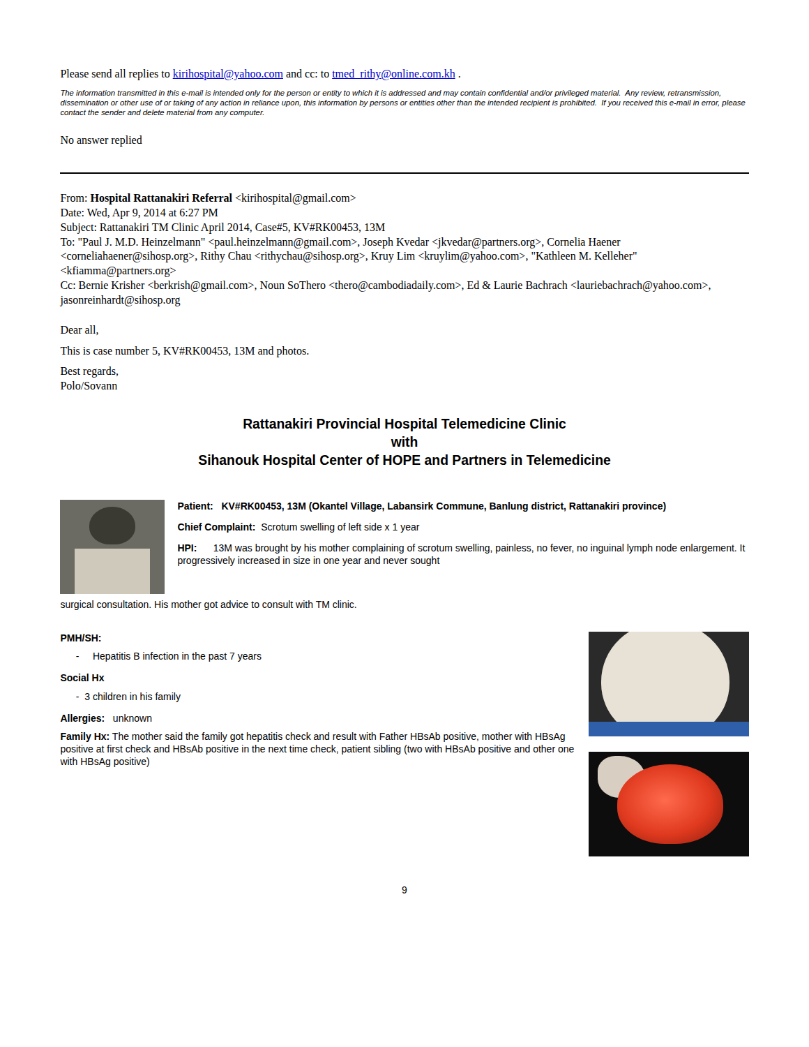Please send all replies to kirihospital@yahoo.com and cc: to tmed_rithy@online.com.kh .
The information transmitted in this e-mail is intended only for the person or entity to which it is addressed and may contain confidential and/or privileged material. Any review, retransmission, dissemination or other use of or taking of any action in reliance upon, this information by persons or entities other than the intended recipient is prohibited. If you received this e-mail in error, please contact the sender and delete material from any computer.
No answer replied
From: Hospital Rattanakiri Referral <kirihospital@gmail.com>
Date: Wed, Apr 9, 2014 at 6:27 PM
Subject: Rattanakiri TM Clinic April 2014, Case#5, KV#RK00453, 13M
To: "Paul J. M.D. Heinzelmann" <paul.heinzelmann@gmail.com>, Joseph Kvedar <jkvedar@partners.org>, Cornelia Haener <corneliahaener@sihosp.org>, Rithy Chau <rithychau@sihosp.org>, Kruy Lim <kruylim@yahoo.com>, "Kathleen M. Kelleher" <kfiamma@partners.org>
Cc: Bernie Krisher <berkrish@gmail.com>, Noun SoThero <thero@cambodiadaily.com>, Ed & Laurie Bachrach <lauriebachrach@yahoo.com>, jasonreinhardt@sihosp.org
Dear all,
This is case number 5, KV#RK00453, 13M and photos.
Best regards,
Polo/Sovann
Rattanakiri Provincial Hospital Telemedicine Clinic
with
Sihanouk Hospital Center of HOPE and Partners in Telemedicine
Patient: KV#RK00453, 13M (Okantel Village, Labansirk Commune, Banlung district, Rattanakiri province)
Chief Complaint: Scrotum swelling of left side x 1 year
HPI: 13M was brought by his mother complaining of scrotum swelling, painless, no fever, no inguinal lymph node enlargement. It progressively increased in size in one year and never sought
surgical consultation. His mother got advice to consult with TM clinic.
PMH/SH:
- Hepatitis B infection in the past 7 years
Social Hx
- 3 children in his family
Allergies: unknown
Family Hx: The mother said the family got hepatitis check and result with Father HBsAb positive, mother with HBsAg positive at first check and HBsAb positive in the next time check, patient sibling (two with HBsAb positive and other one with HBsAg positive)
9